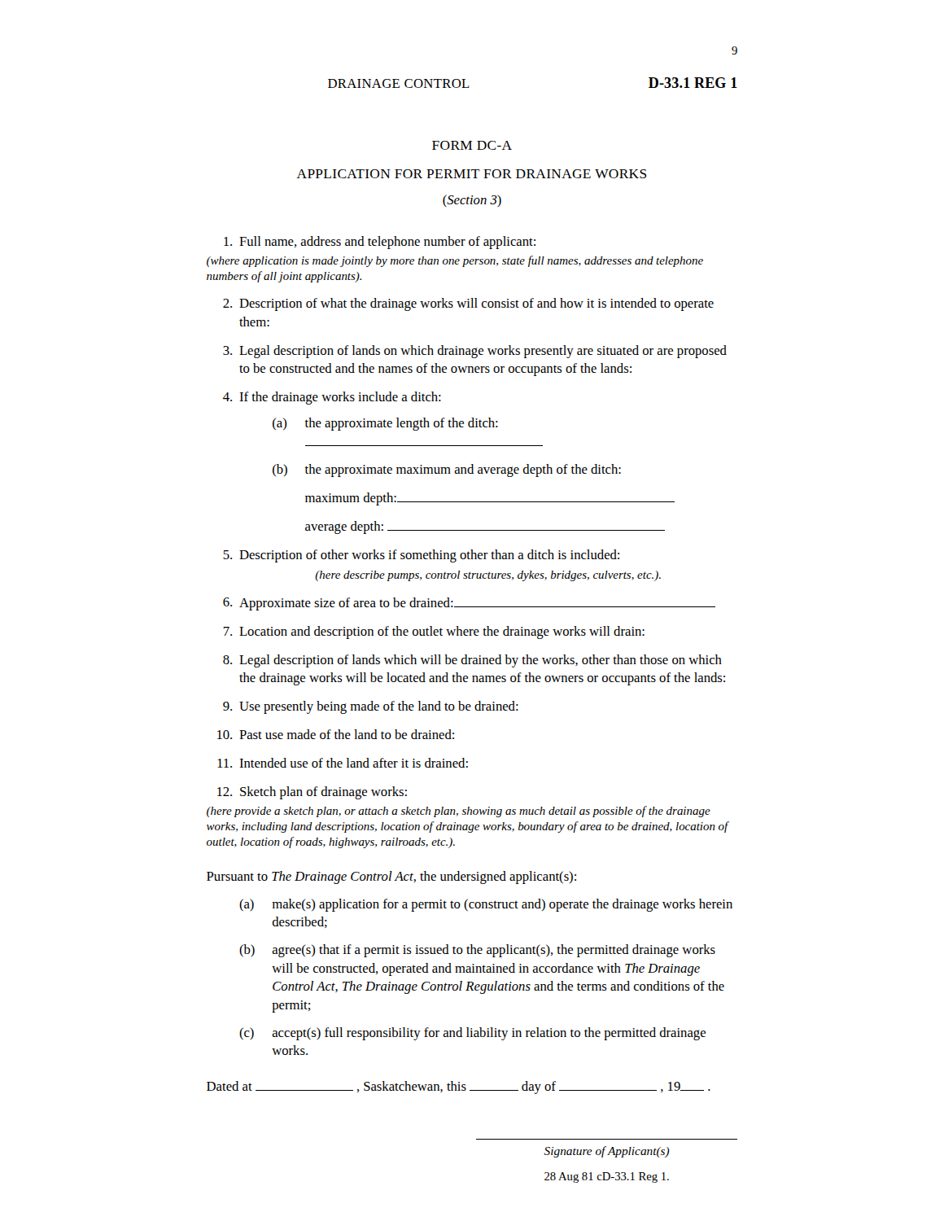9
DRAINAGE CONTROL
D-33.1 REG 1
FORM DC-A
APPLICATION FOR PERMIT FOR DRAINAGE WORKS
(Section 3)
1. Full name, address and telephone number of applicant:
(where application is made jointly by more than one person, state full names, addresses and telephone numbers of all joint applicants).
2. Description of what the drainage works will consist of and how it is intended to operate them:
3. Legal description of lands on which drainage works presently are situated or are proposed to be constructed and the names of the owners or occupants of the lands:
4. If the drainage works include a ditch:
(a) the approximate length of the ditch:
(b) the approximate maximum and average depth of the ditch:
maximum depth:
average depth:
5. Description of other works if something other than a ditch is included:
(here describe pumps, control structures, dykes, bridges, culverts, etc.).
6. Approximate size of area to be drained:
7. Location and description of the outlet where the drainage works will drain:
8. Legal description of lands which will be drained by the works, other than those on which the drainage works will be located and the names of the owners or occupants of the lands:
9. Use presently being made of the land to be drained:
10. Past use made of the land to be drained:
11. Intended use of the land after it is drained:
12. Sketch plan of drainage works:
(here provide a sketch plan, or attach a sketch plan, showing as much detail as possible of the drainage works, including land descriptions, location of drainage works, boundary of area to be drained, location of outlet, location of roads, highways, railroads, etc.).
Pursuant to The Drainage Control Act, the undersigned applicant(s):
(a) make(s) application for a permit to (construct and) operate the drainage works herein described;
(b) agree(s) that if a permit is issued to the applicant(s), the permitted drainage works will be constructed, operated and maintained in accordance with The Drainage Control Act, The Drainage Control Regulations and the terms and conditions of the permit;
(c) accept(s) full responsibility for and liability in relation to the permitted drainage works.
Dated at , Saskatchewan, this day of , 19 .
Signature of Applicant(s)
28 Aug 81 cD-33.1 Reg 1.